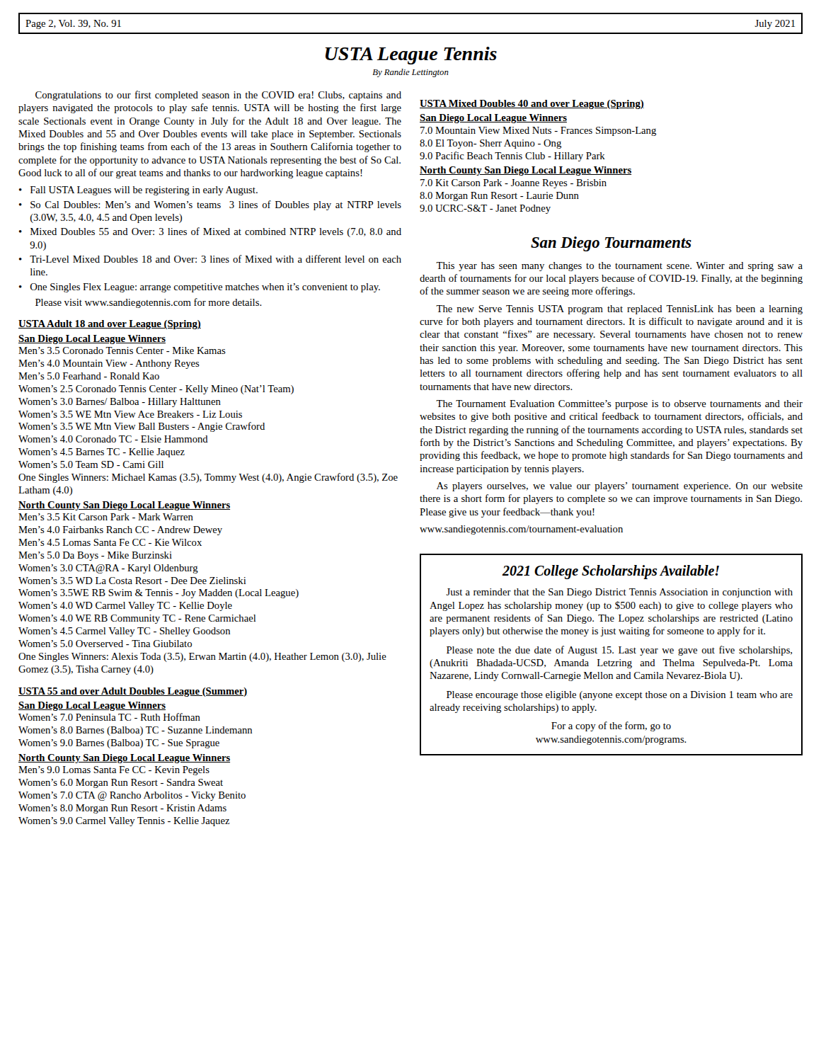Page 2, Vol. 39, No. 91 July 2021
USTA League Tennis
By Randie Lettington
Congratulations to our first completed season in the COVID era! Clubs, captains and players navigated the protocols to play safe tennis. USTA will be hosting the first large scale Sectionals event in Orange County in July for the Adult 18 and Over league. The Mixed Doubles and 55 and Over Doubles events will take place in September. Sectionals brings the top finishing teams from each of the 13 areas in Southern California together to complete for the opportunity to advance to USTA Nationals representing the best of So Cal. Good luck to all of our great teams and thanks to our hardworking league captains!
Fall USTA Leagues will be registering in early August.
So Cal Doubles: Men’s and Women’s teams 3 lines of Doubles play at NTRP levels (3.0W, 3.5, 4.0, 4.5 and Open levels)
Mixed Doubles 55 and Over: 3 lines of Mixed at combined NTRP levels (7.0, 8.0 and 9.0)
Tri-Level Mixed Doubles 18 and Over: 3 lines of Mixed with a different level on each line.
One Singles Flex League: arrange competitive matches when it’s convenient to play.
Please visit www.sandiegotennis.com for more details.
USTA Adult 18 and over League (Spring)
San Diego Local League Winners
Men’s 3.5 Coronado Tennis Center - Mike Kamas
Men’s 4.0 Mountain View - Anthony Reyes
Men’s 5.0 Fearhand - Ronald Kao
Women’s 2.5 Coronado Tennis Center - Kelly Mineo (Nat’l Team)
Women’s 3.0 Barnes/ Balboa - Hillary Halttunen
Women’s 3.5 WE Mtn View Ace Breakers - Liz Louis
Women’s 3.5 WE Mtn View Ball Busters - Angie Crawford
Women’s 4.0 Coronado TC - Elsie Hammond
Women’s 4.5 Barnes TC - Kellie Jaquez
Women’s 5.0 Team SD - Cami Gill
One Singles Winners: Michael Kamas (3.5), Tommy West (4.0), Angie Crawford (3.5), Zoe Latham (4.0)
North County San Diego Local League Winners
Men’s 3.5 Kit Carson Park - Mark Warren
Men’s 4.0 Fairbanks Ranch CC - Andrew Dewey
Men’s 4.5 Lomas Santa Fe CC - Kie Wilcox
Men’s 5.0 Da Boys - Mike Burzinski
Women’s 3.0 CTA@RA - Karyl Oldenburg
Women’s 3.5 WD La Costa Resort - Dee Dee Zielinski
Women’s 3.5WE RB Swim & Tennis - Joy Madden (Local League)
Women’s 4.0 WD Carmel Valley TC - Kellie Doyle
Women’s 4.0 WE RB Community TC - Rene Carmichael
Women’s 4.5 Carmel Valley TC - Shelley Goodson
Women’s 5.0 Overserved - Tina Giubilato
One Singles Winners: Alexis Toda (3.5), Erwan Martin (4.0), Heather Lemon (3.0), Julie Gomez (3.5), Tisha Carney (4.0)
USTA 55 and over Adult Doubles League (Summer)
San Diego Local League Winners
Women’s 7.0 Peninsula TC - Ruth Hoffman
Women’s 8.0 Barnes (Balboa) TC - Suzanne Lindemann
Women’s 9.0 Barnes (Balboa) TC - Sue Sprague
North County San Diego Local League Winners
Men’s 9.0 Lomas Santa Fe CC - Kevin Pegels
Women’s 6.0 Morgan Run Resort - Sandra Sweat
Women’s 7.0 CTA @ Rancho Arbolitos - Vicky Benito
Women’s 8.0 Morgan Run Resort - Kristin Adams
Women’s 9.0 Carmel Valley Tennis - Kellie Jaquez
USTA Mixed Doubles 40 and over League (Spring)
San Diego Local League Winners
7.0 Mountain View Mixed Nuts - Frances Simpson-Lang
8.0 El Toyon- Sherr Aquino - Ong
9.0 Pacific Beach Tennis Club - Hillary Park
North County San Diego Local League Winners
7.0 Kit Carson Park - Joanne Reyes - Brisbin
8.0 Morgan Run Resort - Laurie Dunn
9.0 UCRC-S&T - Janet Podney
San Diego Tournaments
This year has seen many changes to the tournament scene. Winter and spring saw a dearth of tournaments for our local players because of COVID-19. Finally, at the beginning of the summer season we are seeing more offerings.
The new Serve Tennis USTA program that replaced TennisLink has been a learning curve for both players and tournament directors. It is difficult to navigate around and it is clear that constant “fixes” are necessary. Several tournaments have chosen not to renew their sanction this year. Moreover, some tournaments have new tournament directors. This has led to some problems with scheduling and seeding. The San Diego District has sent letters to all tournament directors offering help and has sent tournament evaluators to all tournaments that have new directors.
The Tournament Evaluation Committee’s purpose is to observe tournaments and their websites to give both positive and critical feedback to tournament directors, officials, and the District regarding the running of the tournaments according to USTA rules, standards set forth by the District’s Sanctions and Scheduling Committee, and players’ expectations. By providing this feedback, we hope to promote high standards for San Diego tournaments and increase participation by tennis players.
As players ourselves, we value our players’ tournament experience. On our website there is a short form for players to complete so we can improve tournaments in San Diego. Please give us your feedback—thank you!
www.sandiegotennis.com/tournament-evaluation
2021 College Scholarships Available!
Just a reminder that the San Diego District Tennis Association in conjunction with Angel Lopez has scholarship money (up to $500 each) to give to college players who are permanent residents of San Diego. The Lopez scholarships are restricted (Latino players only) but otherwise the money is just waiting for someone to apply for it.
Please note the due date of August 15. Last year we gave out five scholarships, (Anukriti Bhadada-UCSD, Amanda Letzring and Thelma Sepulveda-Pt. Loma Nazarene, Lindy Cornwall-Carnegie Mellon and Camila Nevarez-Biola U).
Please encourage those eligible (anyone except those on a Division 1 team who are already receiving scholarships) to apply.
For a copy of the form, go to
www.sandiegotennis.com/programs.